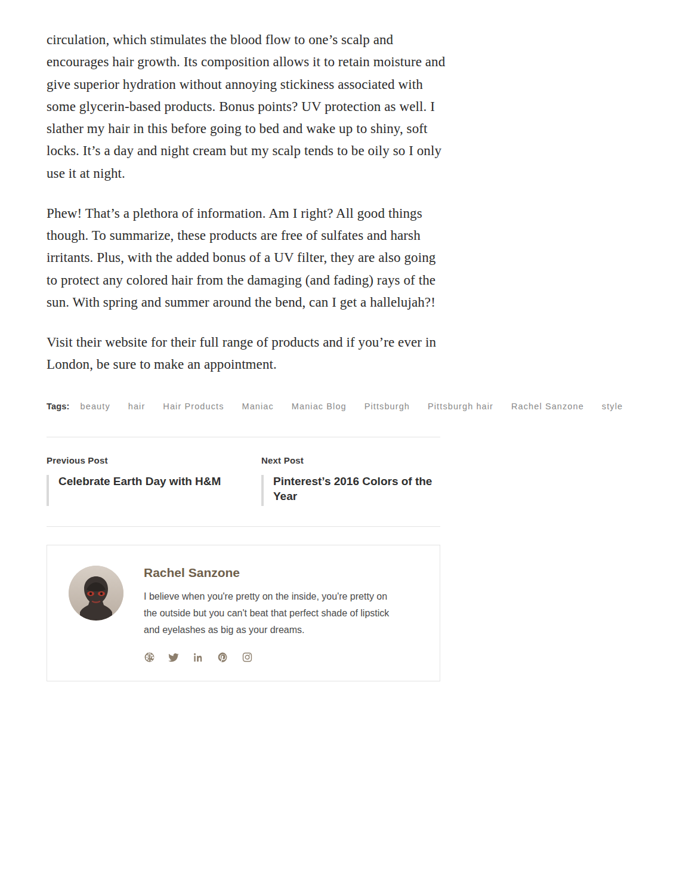circulation, which stimulates the blood flow to one’s scalp and encourages hair growth. Its composition allows it to retain moisture and give superior hydration without annoying stickiness associated with some glycerin-based products. Bonus points? UV protection as well. I slather my hair in this before going to bed and wake up to shiny, soft locks. It’s a day and night cream but my scalp tends to be oily so I only use it at night.
Phew! That’s a plethora of information. Am I right? All good things though. To summarize, these products are free of sulfates and harsh irritants. Plus, with the added bonus of a UV filter, they are also going to protect any colored hair from the damaging (and fading) rays of the sun. With spring and summer around the bend, can I get a hallelujah?!
Visit their website for their full range of products and if you’re ever in London, be sure to make an appointment.
Tags: beauty hair Hair Products Maniac Maniac Blog Pittsburgh Pittsburgh hair Rachel Sanzone style
Previous Post
Celebrate Earth Day with H&M
Next Post
Pinterest’s 2016 Colors of the Year
Rachel Sanzone
I believe when you're pretty on the inside, you're pretty on the outside but you can't beat that perfect shade of lipstick and eyelashes as big as your dreams.